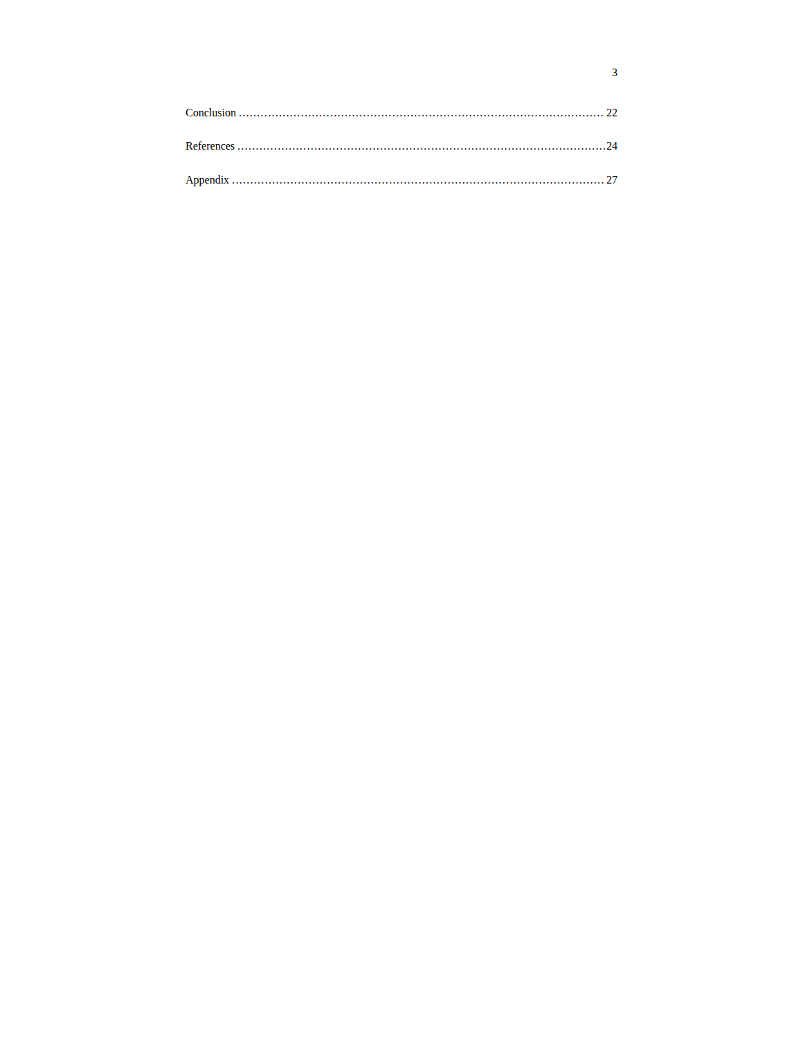3
Conclusion .................................................................................................................. 22
References .................................................................................................................. 24
Appendix .................................................................................................................... 27